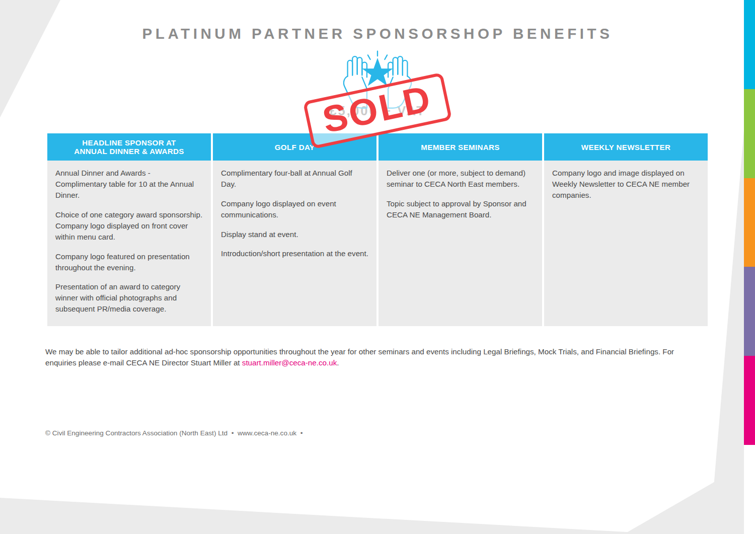Platinum Partner Sponsorshop Benefits
SOLD
£5,000 + VAT
| Headline Sponsor at Annual Dinner & Awards | Golf Day | Member Seminars | Weekly Newsletter |
| --- | --- | --- | --- |
| Annual Dinner and Awards - Complimentary table for 10 at the Annual Dinner. Choice of one category award sponsorship. Company logo displayed on front cover within menu card. Company logo featured on presentation throughout the evening. Presentation of an award to category winner with official photographs and subsequent PR/media coverage. | Complimentary four-ball at Annual Golf Day. Company logo displayed on event communications. Display stand at event. Introduction/short presentation at the event. | Deliver one (or more, subject to demand) seminar to CECA North East members. Topic subject to approval by Sponsor and CECA NE Management Board. | Company logo and image displayed on Weekly Newsletter to CECA NE member companies. |
We may be able to tailor additional ad-hoc sponsorship opportunities throughout the year for other seminars and events including Legal Briefings, Mock Trials, and Financial Briefings. For enquiries please e-mail CECA NE Director Stuart Miller at stuart.miller@ceca-ne.co.uk.
© Civil Engineering Contractors Association (North East) Ltd • www.ceca-ne.co.uk •